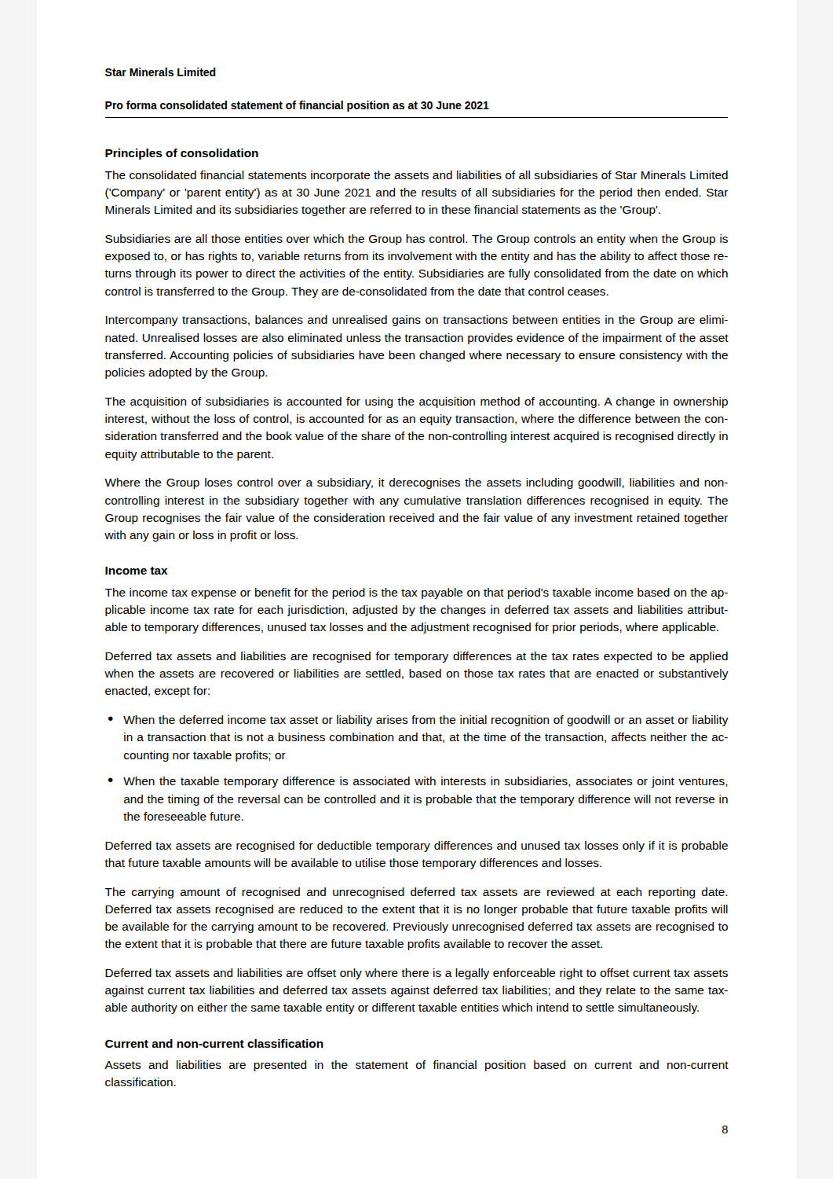Star Minerals Limited
Pro forma consolidated statement of financial position as at 30 June 2021
Principles of consolidation
The consolidated financial statements incorporate the assets and liabilities of all subsidiaries of Star Minerals Limited ('Company' or 'parent entity') as at 30 June 2021 and the results of all subsidiaries for the period then ended. Star Minerals Limited and its subsidiaries together are referred to in these financial statements as the 'Group'.
Subsidiaries are all those entities over which the Group has control. The Group controls an entity when the Group is exposed to, or has rights to, variable returns from its involvement with the entity and has the ability to affect those returns through its power to direct the activities of the entity. Subsidiaries are fully consolidated from the date on which control is transferred to the Group. They are de-consolidated from the date that control ceases.
Intercompany transactions, balances and unrealised gains on transactions between entities in the Group are eliminated. Unrealised losses are also eliminated unless the transaction provides evidence of the impairment of the asset transferred. Accounting policies of subsidiaries have been changed where necessary to ensure consistency with the policies adopted by the Group.
The acquisition of subsidiaries is accounted for using the acquisition method of accounting. A change in ownership interest, without the loss of control, is accounted for as an equity transaction, where the difference between the consideration transferred and the book value of the share of the non-controlling interest acquired is recognised directly in equity attributable to the parent.
Where the Group loses control over a subsidiary, it derecognises the assets including goodwill, liabilities and non-controlling interest in the subsidiary together with any cumulative translation differences recognised in equity. The Group recognises the fair value of the consideration received and the fair value of any investment retained together with any gain or loss in profit or loss.
Income tax
The income tax expense or benefit for the period is the tax payable on that period's taxable income based on the applicable income tax rate for each jurisdiction, adjusted by the changes in deferred tax assets and liabilities attributable to temporary differences, unused tax losses and the adjustment recognised for prior periods, where applicable.
Deferred tax assets and liabilities are recognised for temporary differences at the tax rates expected to be applied when the assets are recovered or liabilities are settled, based on those tax rates that are enacted or substantively enacted, except for:
When the deferred income tax asset or liability arises from the initial recognition of goodwill or an asset or liability in a transaction that is not a business combination and that, at the time of the transaction, affects neither the accounting nor taxable profits; or
When the taxable temporary difference is associated with interests in subsidiaries, associates or joint ventures, and the timing of the reversal can be controlled and it is probable that the temporary difference will not reverse in the foreseeable future.
Deferred tax assets are recognised for deductible temporary differences and unused tax losses only if it is probable that future taxable amounts will be available to utilise those temporary differences and losses.
The carrying amount of recognised and unrecognised deferred tax assets are reviewed at each reporting date. Deferred tax assets recognised are reduced to the extent that it is no longer probable that future taxable profits will be available for the carrying amount to be recovered. Previously unrecognised deferred tax assets are recognised to the extent that it is probable that there are future taxable profits available to recover the asset.
Deferred tax assets and liabilities are offset only where there is a legally enforceable right to offset current tax assets against current tax liabilities and deferred tax assets against deferred tax liabilities; and they relate to the same taxable authority on either the same taxable entity or different taxable entities which intend to settle simultaneously.
Current and non-current classification
Assets and liabilities are presented in the statement of financial position based on current and non-current classification.
8